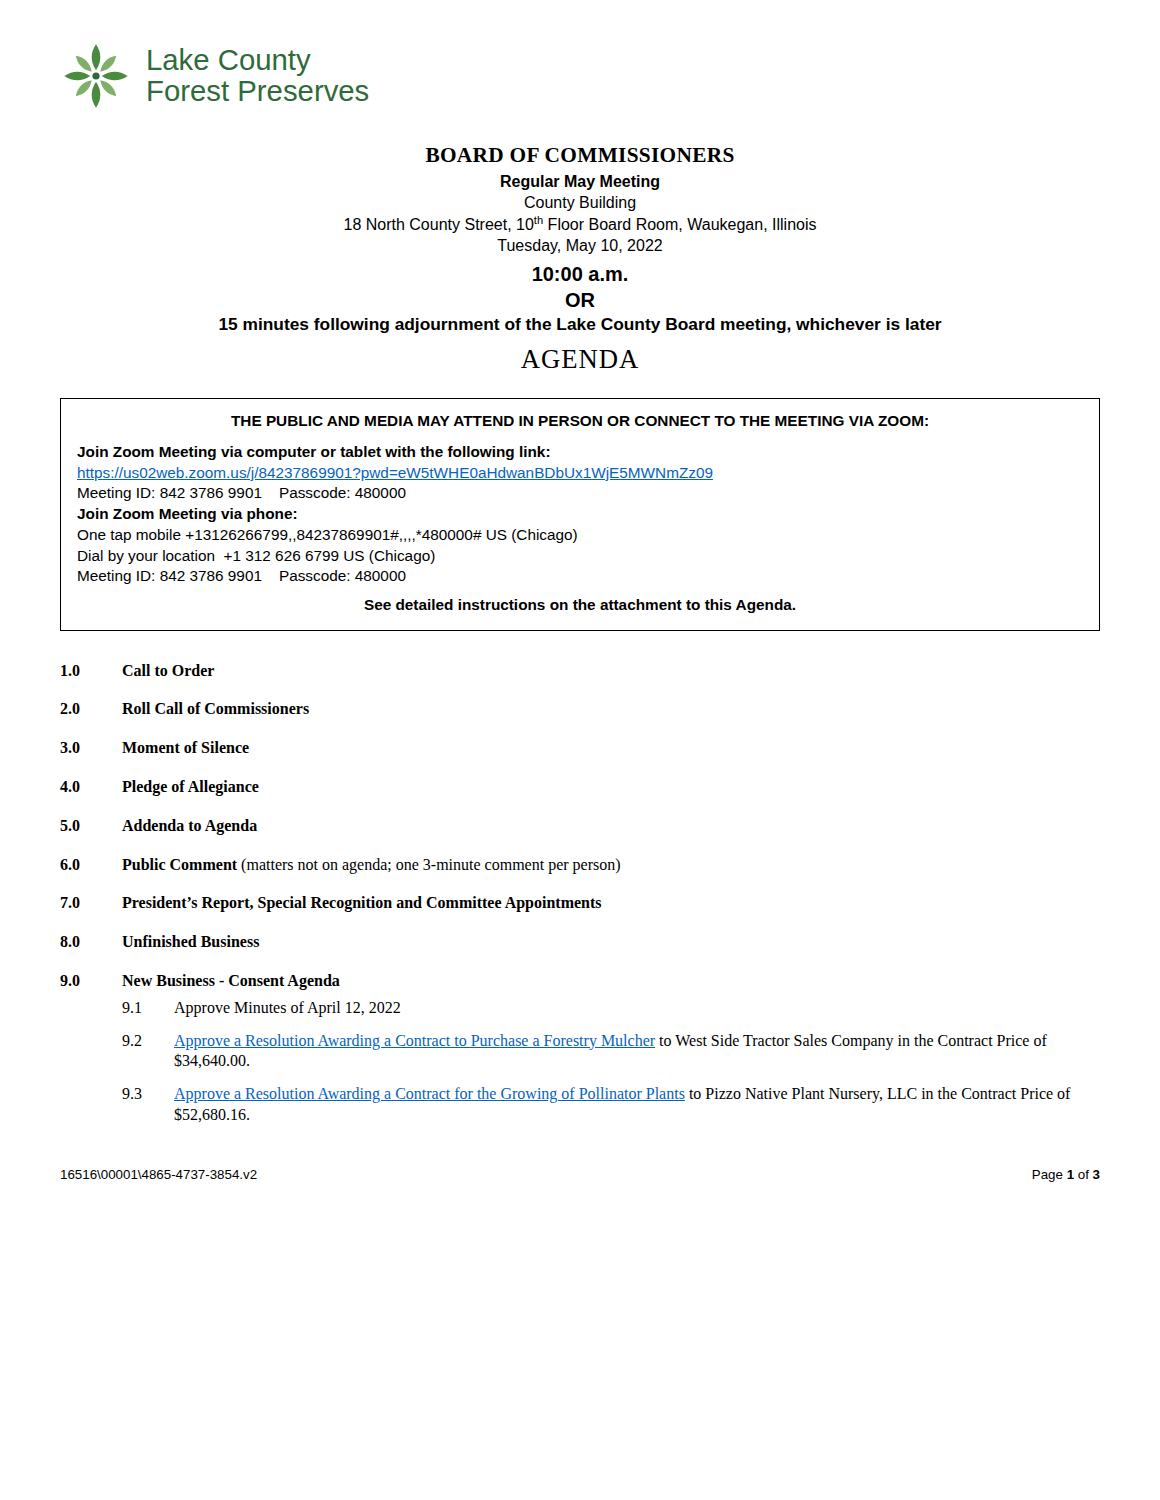Lake County Forest Preserves
BOARD OF COMMISSIONERS
Regular May Meeting
County Building
18 North County Street, 10th Floor Board Room, Waukegan, Illinois
Tuesday, May 10, 2022
10:00 a.m.
OR
15 minutes following adjournment of the Lake County Board meeting, whichever is later
AGENDA
THE PUBLIC AND MEDIA MAY ATTEND IN PERSON OR CONNECT TO THE MEETING VIA ZOOM:
Join Zoom Meeting via computer or tablet with the following link:
https://us02web.zoom.us/j/84237869901?pwd=eW5tWHE0aHdwanBDbUx1WjE5MWNmZz09
Meeting ID: 842 3786 9901 Passcode: 480000
Join Zoom Meeting via phone:
One tap mobile +13126266799,,84237869901#,,,,*480000# US (Chicago)
Dial by your location +1 312 626 6799 US (Chicago)
Meeting ID: 842 3786 9901 Passcode: 480000
See detailed instructions on the attachment to this Agenda.
1.0 Call to Order
2.0 Roll Call of Commissioners
3.0 Moment of Silence
4.0 Pledge of Allegiance
5.0 Addenda to Agenda
6.0 Public Comment (matters not on agenda; one 3-minute comment per person)
7.0 President’s Report, Special Recognition and Committee Appointments
8.0 Unfinished Business
9.0
New Business - Consent Agenda
9.1 Approve Minutes of April 12, 2022
9.2 Approve a Resolution Awarding a Contract to Purchase a Forestry Mulcher to West Side Tractor Sales Company in the Contract Price of $34,640.00.
9.3 Approve a Resolution Awarding a Contract for the Growing of Pollinator Plants to Pizzo Native Plant Nursery, LLC in the Contract Price of $52,680.16.
16516\00001\4865-4737-3854.v2
Page 1 of 3